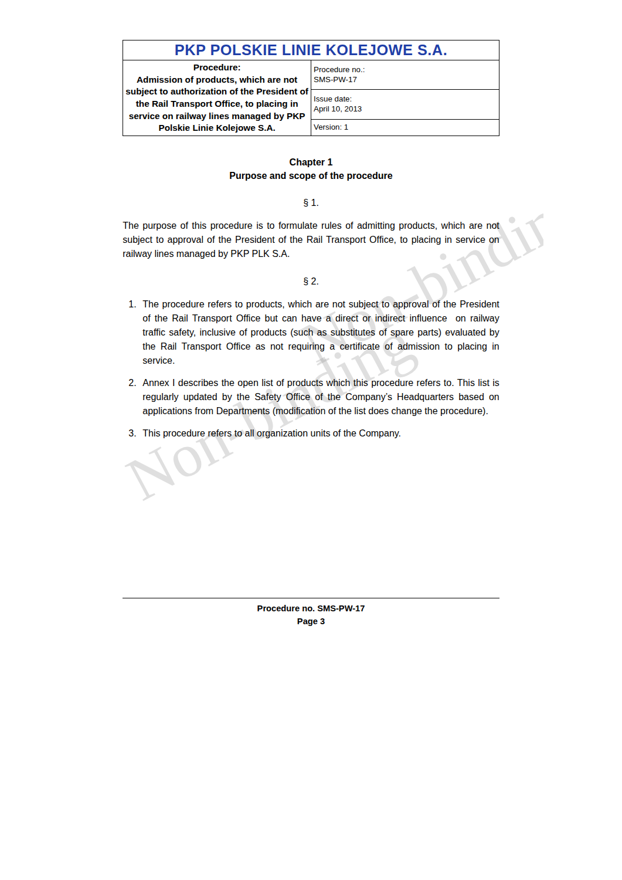| PKP POLSKIE LINIE KOLEJOWE S.A. |
| Procedure: Admission of products, which are not subject to authorization of the President of the Rail Transport Office, to placing in service on railway lines managed by PKP Polskie Linie Kolejowe S.A. | Procedure no.: SMS-PW-17 |
| Issue date: April 10, 2013 |
| Version: 1 |
Non-binding translation Non-binding
Chapter 1 Purpose and scope of the procedure
§ 1.
The purpose of this procedure is to formulate rules of admitting products, which are not subject to approval of the President of the Rail Transport Office, to placing in service on railway lines managed by PKP PLK S.A.
§ 2.
The procedure refers to products, which are not subject to approval of the President of the Rail Transport Office but can have a direct or indirect influence on railway traffic safety, inclusive of products (such as substitutes of spare parts) evaluated by the Rail Transport Office as not requiring a certificate of admission to placing in service.
Annex I describes the open list of products which this procedure refers to. This list is regularly updated by the Safety Office of the Company’s Headquarters based on applications from Departments (modification of the list does change the procedure).
This procedure refers to all organization units of the Company.
Procedure no. SMS-PW-17
Page 3